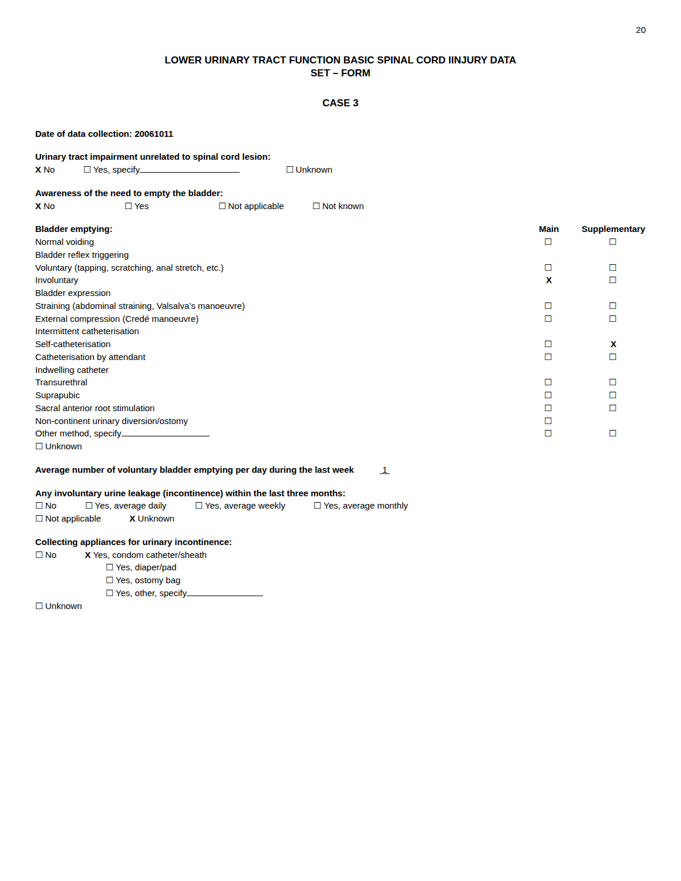20
LOWER URINARY TRACT FUNCTION BASIC SPINAL CORD IINJURY DATA
SET – FORM
CASE 3
Date of data collection: 20061011
Urinary tract impairment unrelated to spinal cord lesion:
X No Yes, specify Unknown
Awareness of the need to empty the bladder:
X No Yes Not applicable Not known
| Bladder emptying: | Main | Supplementary |
| --- | --- | --- |
| Normal voiding | | |
| Bladder reflex triggering | | |
| Voluntary (tapping, scratching, anal stretch, etc.) | | |
| Involuntary | X | |
| Bladder expression | | |
| Straining (abdominal straining, Valsalva’s manoeuvre) | | |
| External compression (Credé manoeuvre) | | |
| Intermittent catheterisation | | |
| Self-catheterisation | | X |
| Catheterisation by attendant | | |
| Indwelling catheter | | |
| Transurethral | | |
| Suprapubic | | |
| Sacral anterior root stimulation | | |
| Non-continent urinary diversion/ostomy | | |
| Other method, specify | | |
Unknown
Average number of voluntary bladder emptying per day during the last week 1
Any involuntary urine leakage (incontinence) within the last three months:
No Yes, average daily Yes, average weekly Yes, average monthly
Not applicable X Unknown
Collecting appliances for urinary incontinence:
No X Yes, condom catheter/sheath
Yes, diaper/pad
Yes, ostomy bag
Yes, other, specify
Unknown